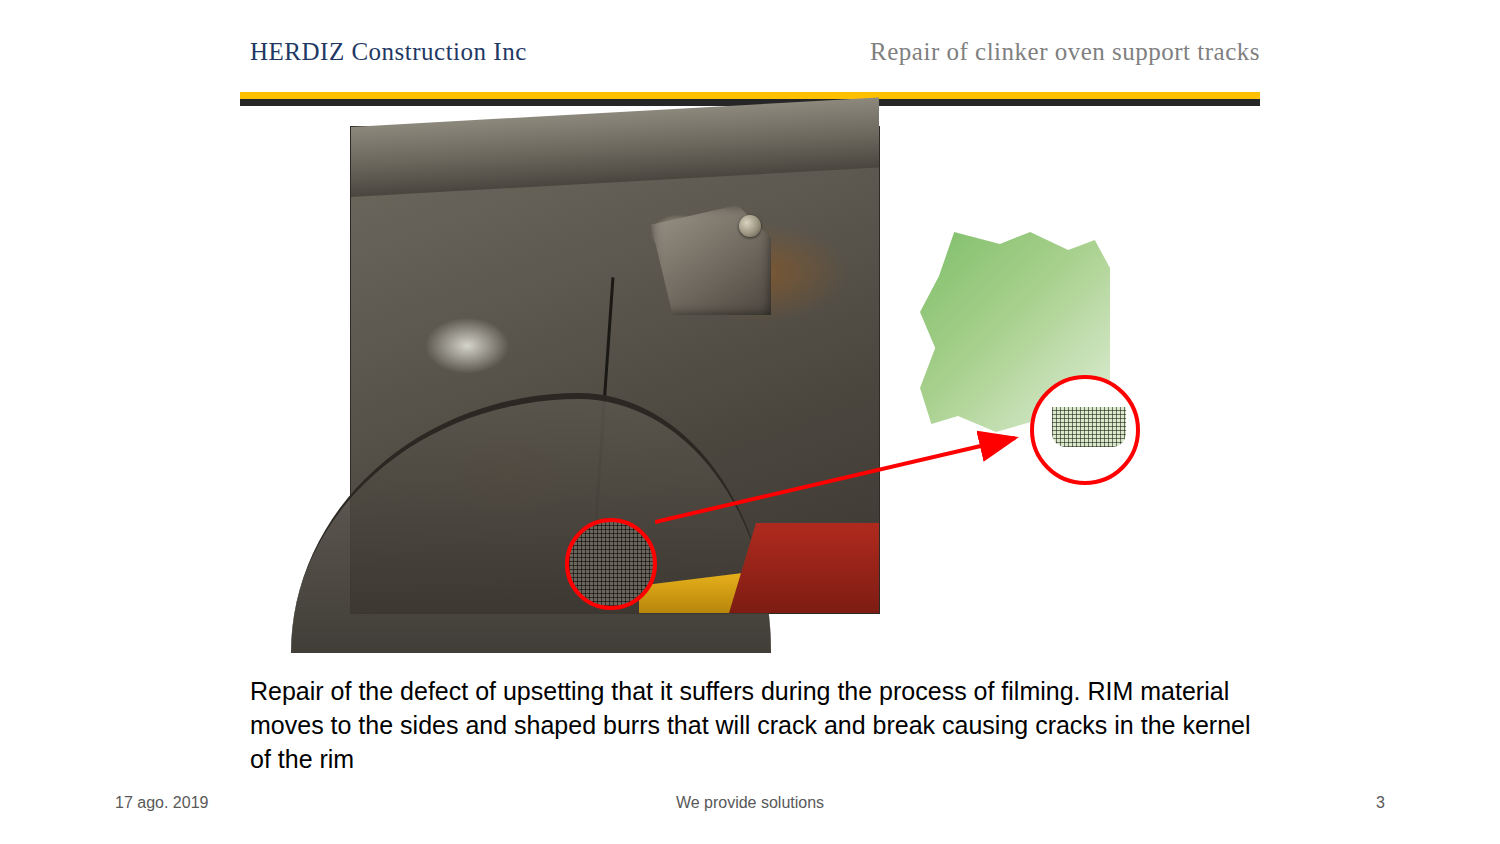HERDIZ Construction Inc
Repair of clinker oven support tracks
Repair of the defect of upsetting that it suffers during the process of filming. RIM material moves to the sides and shaped burrs that will crack and break causing cracks in the kernel of the rim
17 ago. 2019 We provide solutions 3